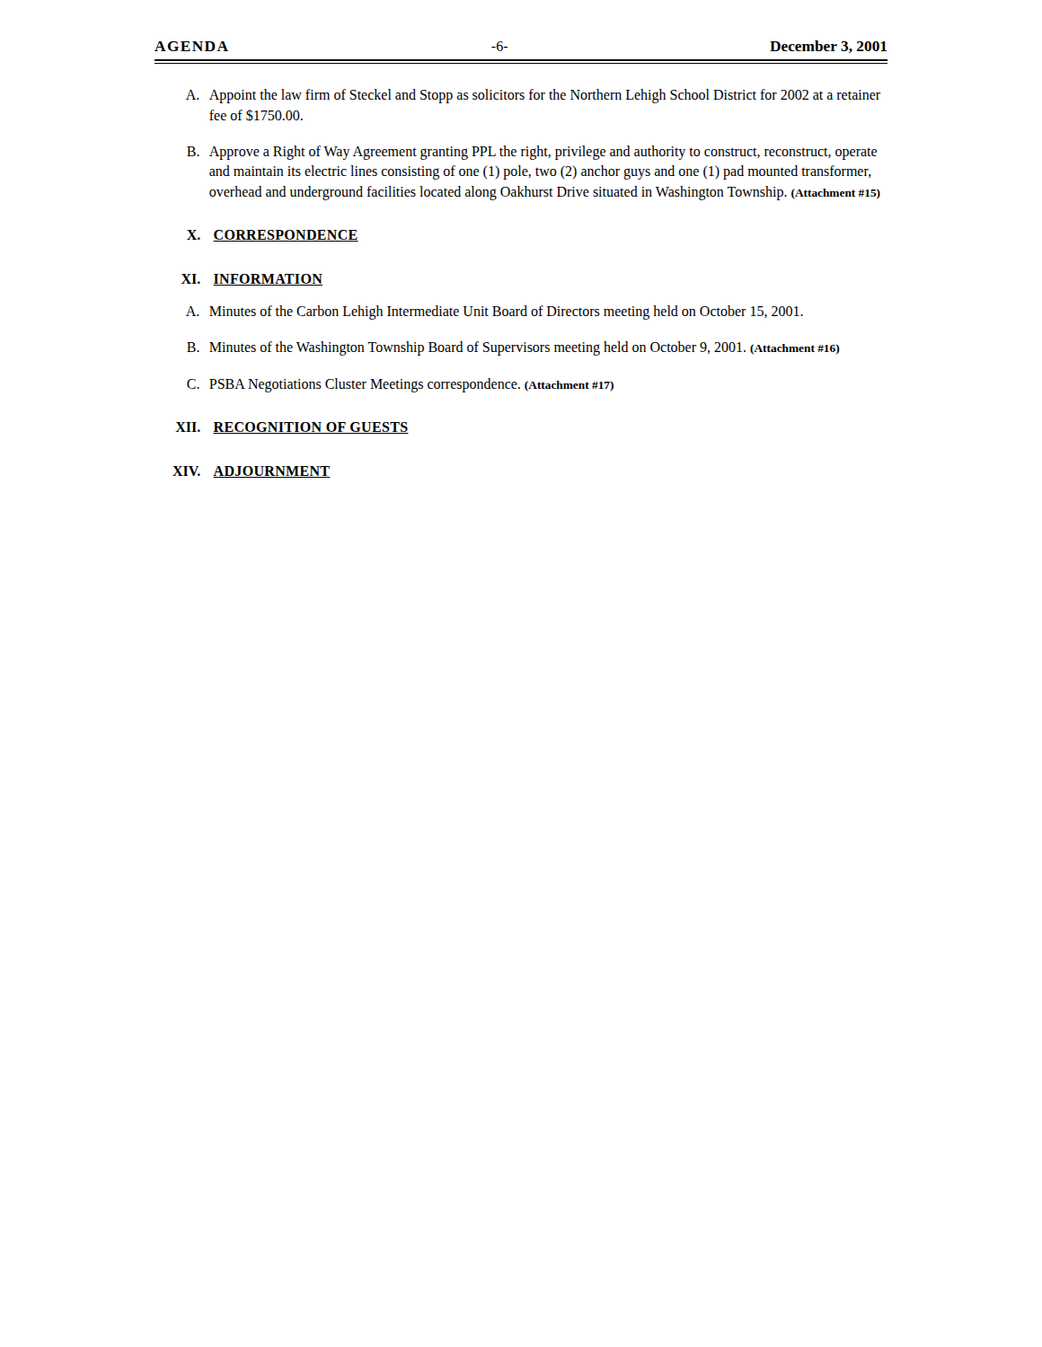AGENDA -6- December 3, 2001
Appoint the law firm of Steckel and Stopp as solicitors for the Northern Lehigh School District for 2002 at a retainer fee of $1750.00.
Approve a Right of Way Agreement granting PPL the right, privilege and authority to construct, reconstruct, operate and maintain its electric lines consisting of one (1) pole, two (2) anchor guys and one (1) pad mounted transformer, overhead and underground facilities located along Oakhurst Drive situated in Washington Township. (Attachment #15)
X. CORRESPONDENCE
XI. INFORMATION
Minutes of the Carbon Lehigh Intermediate Unit Board of Directors meeting held on October 15, 2001.
Minutes of the Washington Township Board of Supervisors meeting held on October 9, 2001. (Attachment #16)
PSBA Negotiations Cluster Meetings correspondence. (Attachment #17)
XII. RECOGNITION OF GUESTS
XIV. ADJOURNMENT